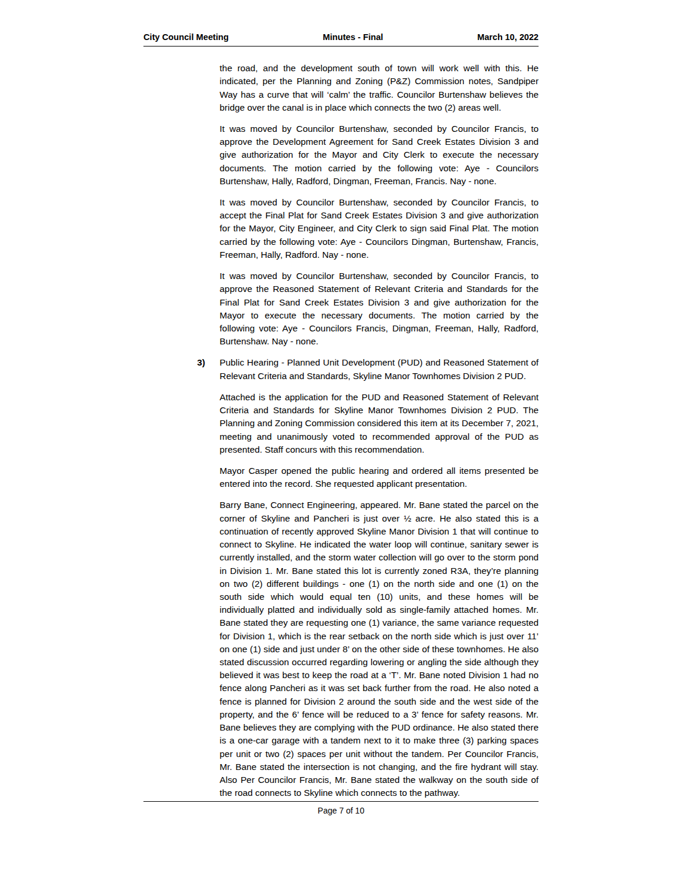City Council Meeting Minutes - Final March 10, 2022
the road, and the development south of town will work well with this. He indicated, per the Planning and Zoning (P&Z) Commission notes, Sandpiper Way has a curve that will ‘calm’ the traffic. Councilor Burtenshaw believes the bridge over the canal is in place which connects the two (2) areas well.
It was moved by Councilor Burtenshaw, seconded by Councilor Francis, to approve the Development Agreement for Sand Creek Estates Division 3 and give authorization for the Mayor and City Clerk to execute the necessary documents. The motion carried by the following vote: Aye - Councilors Burtenshaw, Hally, Radford, Dingman, Freeman, Francis. Nay - none.
It was moved by Councilor Burtenshaw, seconded by Councilor Francis, to accept the Final Plat for Sand Creek Estates Division 3 and give authorization for the Mayor, City Engineer, and City Clerk to sign said Final Plat. The motion carried by the following vote: Aye - Councilors Dingman, Burtenshaw, Francis, Freeman, Hally, Radford. Nay - none.
It was moved by Councilor Burtenshaw, seconded by Councilor Francis, to approve the Reasoned Statement of Relevant Criteria and Standards for the Final Plat for Sand Creek Estates Division 3 and give authorization for the Mayor to execute the necessary documents. The motion carried by the following vote: Aye - Councilors Francis, Dingman, Freeman, Hally, Radford, Burtenshaw. Nay - none.
3)
Public Hearing - Planned Unit Development (PUD) and Reasoned Statement of Relevant Criteria and Standards, Skyline Manor Townhomes Division 2 PUD.
Attached is the application for the PUD and Reasoned Statement of Relevant Criteria and Standards for Skyline Manor Townhomes Division 2 PUD. The Planning and Zoning Commission considered this item at its December 7, 2021, meeting and unanimously voted to recommended approval of the PUD as presented. Staff concurs with this recommendation.
Mayor Casper opened the public hearing and ordered all items presented be entered into the record. She requested applicant presentation.
Barry Bane, Connect Engineering, appeared. Mr. Bane stated the parcel on the corner of Skyline and Pancheri is just over ½ acre. He also stated this is a continuation of recently approved Skyline Manor Division 1 that will continue to connect to Skyline. He indicated the water loop will continue, sanitary sewer is currently installed, and the storm water collection will go over to the storm pond in Division 1. Mr. Bane stated this lot is currently zoned R3A, they’re planning on two (2) different buildings - one (1) on the north side and one (1) on the south side which would equal ten (10) units, and these homes will be individually platted and individually sold as single-family attached homes. Mr. Bane stated they are requesting one (1) variance, the same variance requested for Division 1, which is the rear setback on the north side which is just over 11’ on one (1) side and just under 8’ on the other side of these townhomes. He also stated discussion occurred regarding lowering or angling the side although they believed it was best to keep the road at a ‘T’. Mr. Bane noted Division 1 had no fence along Pancheri as it was set back further from the road. He also noted a fence is planned for Division 2 around the south side and the west side of the property, and the 6’ fence will be reduced to a 3’ fence for safety reasons. Mr. Bane believes they are complying with the PUD ordinance. He also stated there is a one-car garage with a tandem next to it to make three (3) parking spaces per unit or two (2) spaces per unit without the tandem. Per Councilor Francis, Mr. Bane stated the intersection is not changing, and the fire hydrant will stay. Also Per Councilor Francis, Mr. Bane stated the walkway on the south side of the road connects to Skyline which connects to the pathway.
Page 7 of 10